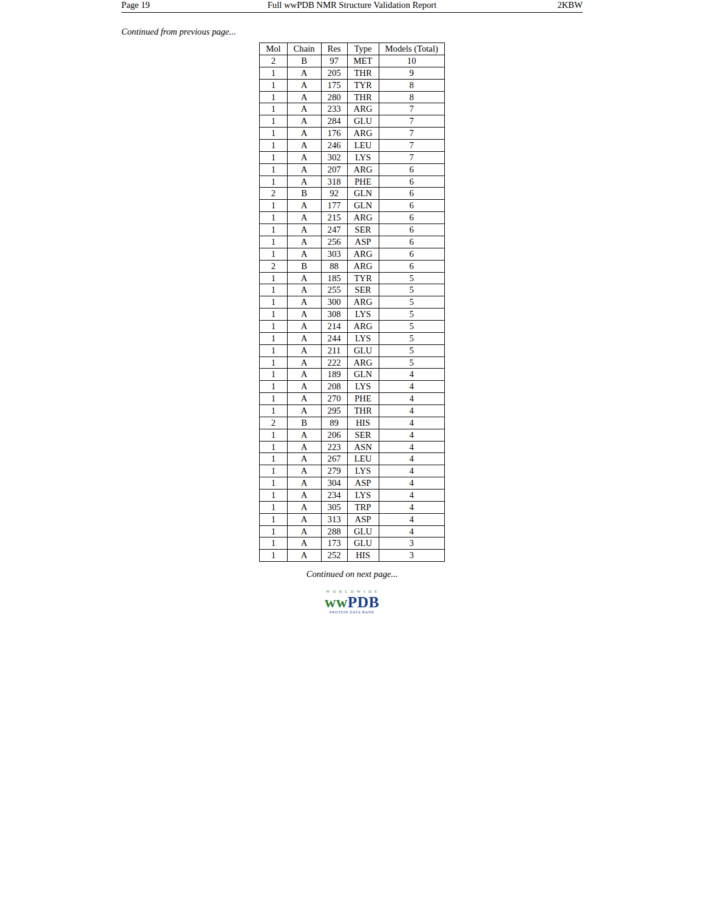Page 19
Full wwPDB NMR Structure Validation Report
2KBW
Continued from previous page...
| Mol | Chain | Res | Type | Models (Total) |
| --- | --- | --- | --- | --- |
| 2 | B | 97 | MET | 10 |
| 1 | A | 205 | THR | 9 |
| 1 | A | 175 | TYR | 8 |
| 1 | A | 280 | THR | 8 |
| 1 | A | 233 | ARG | 7 |
| 1 | A | 284 | GLU | 7 |
| 1 | A | 176 | ARG | 7 |
| 1 | A | 246 | LEU | 7 |
| 1 | A | 302 | LYS | 7 |
| 1 | A | 207 | ARG | 6 |
| 1 | A | 318 | PHE | 6 |
| 2 | B | 92 | GLN | 6 |
| 1 | A | 177 | GLN | 6 |
| 1 | A | 215 | ARG | 6 |
| 1 | A | 247 | SER | 6 |
| 1 | A | 256 | ASP | 6 |
| 1 | A | 303 | ARG | 6 |
| 2 | B | 88 | ARG | 6 |
| 1 | A | 185 | TYR | 5 |
| 1 | A | 255 | SER | 5 |
| 1 | A | 300 | ARG | 5 |
| 1 | A | 308 | LYS | 5 |
| 1 | A | 214 | ARG | 5 |
| 1 | A | 244 | LYS | 5 |
| 1 | A | 211 | GLU | 5 |
| 1 | A | 222 | ARG | 5 |
| 1 | A | 189 | GLN | 4 |
| 1 | A | 208 | LYS | 4 |
| 1 | A | 270 | PHE | 4 |
| 1 | A | 295 | THR | 4 |
| 2 | B | 89 | HIS | 4 |
| 1 | A | 206 | SER | 4 |
| 1 | A | 223 | ASN | 4 |
| 1 | A | 267 | LEU | 4 |
| 1 | A | 279 | LYS | 4 |
| 1 | A | 304 | ASP | 4 |
| 1 | A | 234 | LYS | 4 |
| 1 | A | 305 | TRP | 4 |
| 1 | A | 313 | ASP | 4 |
| 1 | A | 288 | GLU | 4 |
| 1 | A | 173 | GLU | 3 |
| 1 | A | 252 | HIS | 3 |
Continued on next page...
W O R L D W I D E
ww PDB
PROTEIN DATA BANK